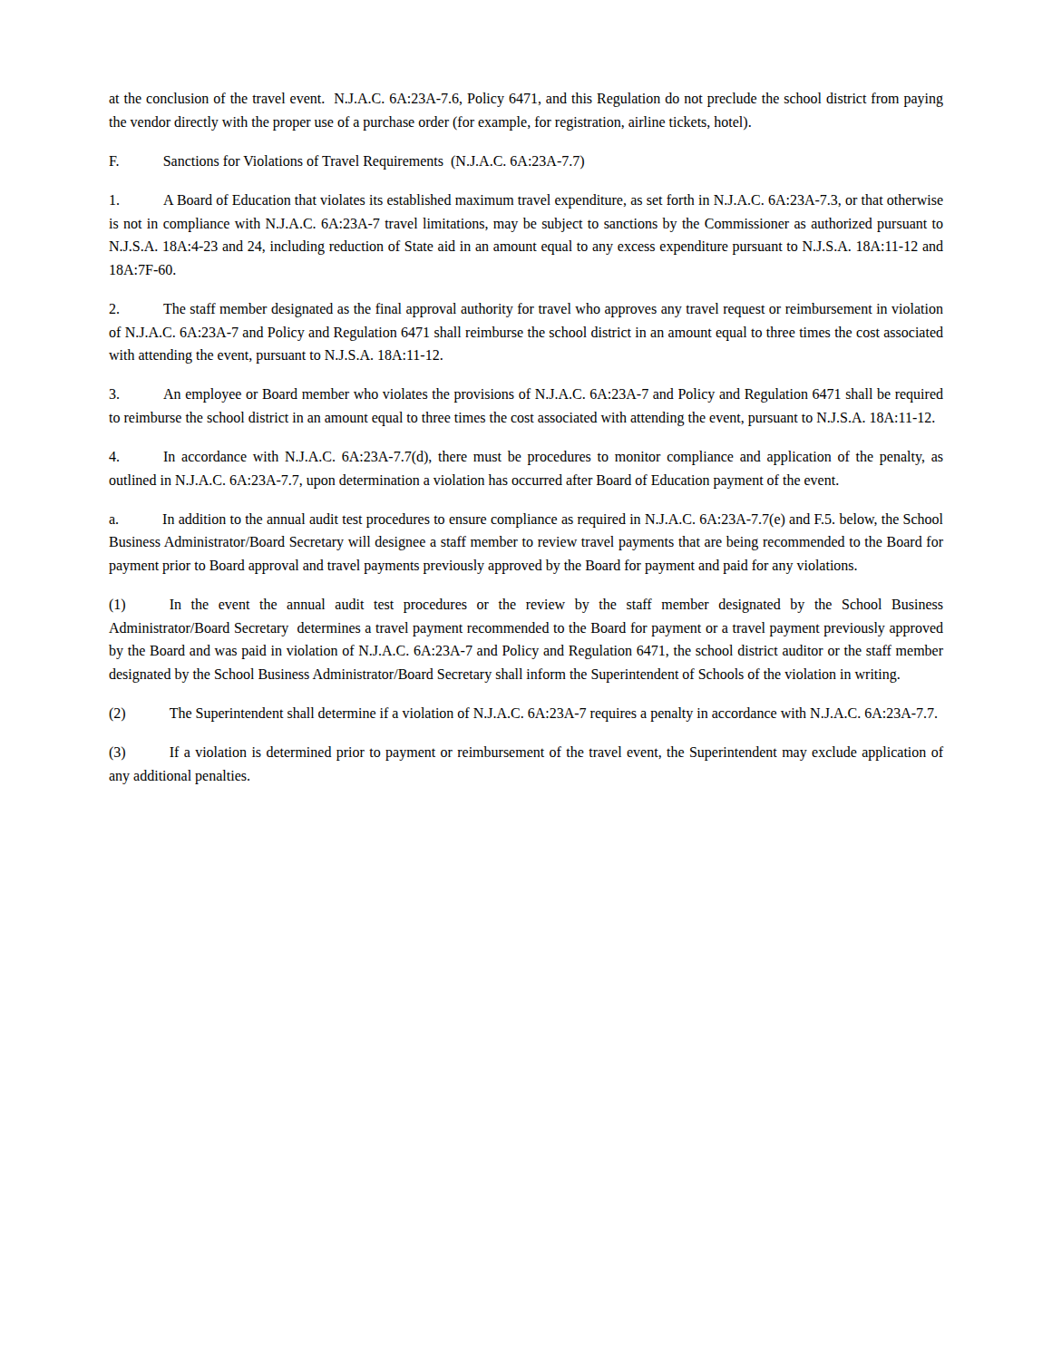at the conclusion of the travel event. N.J.A.C. 6A:23A-7.6, Policy 6471, and this Regulation do not preclude the school district from paying the vendor directly with the proper use of a purchase order (for example, for registration, airline tickets, hotel).
F. Sanctions for Violations of Travel Requirements (N.J.A.C. 6A:23A-7.7)
1. A Board of Education that violates its established maximum travel expenditure, as set forth in N.J.A.C. 6A:23A-7.3, or that otherwise is not in compliance with N.J.A.C. 6A:23A-7 travel limitations, may be subject to sanctions by the Commissioner as authorized pursuant to N.J.S.A. 18A:4-23 and 24, including reduction of State aid in an amount equal to any excess expenditure pursuant to N.J.S.A. 18A:11-12 and 18A:7F-60.
2. The staff member designated as the final approval authority for travel who approves any travel request or reimbursement in violation of N.J.A.C. 6A:23A-7 and Policy and Regulation 6471 shall reimburse the school district in an amount equal to three times the cost associated with attending the event, pursuant to N.J.S.A. 18A:11-12.
3. An employee or Board member who violates the provisions of N.J.A.C. 6A:23A-7 and Policy and Regulation 6471 shall be required to reimburse the school district in an amount equal to three times the cost associated with attending the event, pursuant to N.J.S.A. 18A:11-12.
4. In accordance with N.J.A.C. 6A:23A-7.7(d), there must be procedures to monitor compliance and application of the penalty, as outlined in N.J.A.C. 6A:23A-7.7, upon determination a violation has occurred after Board of Education payment of the event.
a. In addition to the annual audit test procedures to ensure compliance as required in N.J.A.C. 6A:23A-7.7(e) and F.5. below, the School Business Administrator/Board Secretary will designee a staff member to review travel payments that are being recommended to the Board for payment prior to Board approval and travel payments previously approved by the Board for payment and paid for any violations.
(1) In the event the annual audit test procedures or the review by the staff member designated by the School Business Administrator/Board Secretary determines a travel payment recommended to the Board for payment or a travel payment previously approved by the Board and was paid in violation of N.J.A.C. 6A:23A-7 and Policy and Regulation 6471, the school district auditor or the staff member designated by the School Business Administrator/Board Secretary shall inform the Superintendent of Schools of the violation in writing.
(2) The Superintendent shall determine if a violation of N.J.A.C. 6A:23A-7 requires a penalty in accordance with N.J.A.C. 6A:23A-7.7.
(3) If a violation is determined prior to payment or reimbursement of the travel event, the Superintendent may exclude application of any additional penalties.